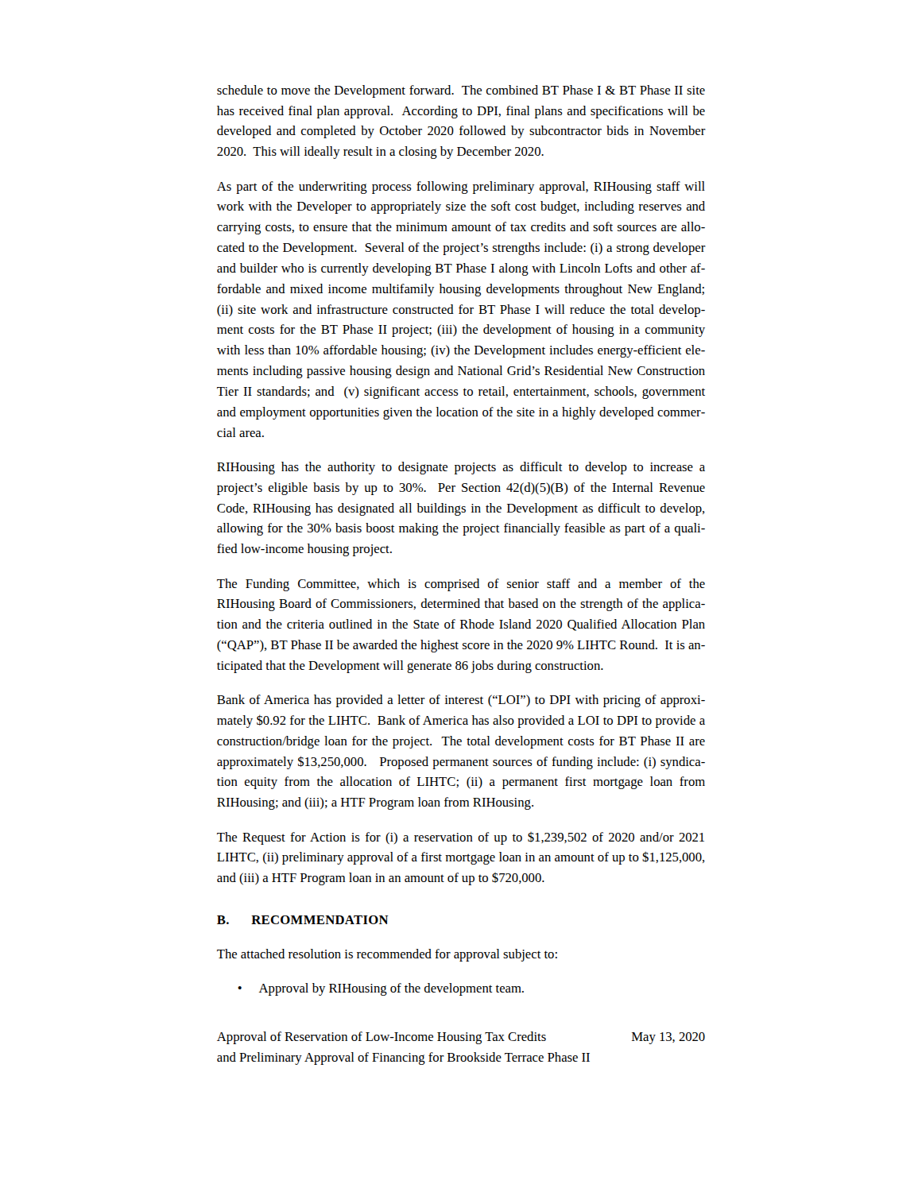schedule to move the Development forward. The combined BT Phase I & BT Phase II site has received final plan approval. According to DPI, final plans and specifications will be developed and completed by October 2020 followed by subcontractor bids in November 2020. This will ideally result in a closing by December 2020.
As part of the underwriting process following preliminary approval, RIHousing staff will work with the Developer to appropriately size the soft cost budget, including reserves and carrying costs, to ensure that the minimum amount of tax credits and soft sources are allocated to the Development. Several of the project’s strengths include: (i) a strong developer and builder who is currently developing BT Phase I along with Lincoln Lofts and other affordable and mixed income multifamily housing developments throughout New England; (ii) site work and infrastructure constructed for BT Phase I will reduce the total development costs for the BT Phase II project; (iii) the development of housing in a community with less than 10% affordable housing; (iv) the Development includes energy-efficient elements including passive housing design and National Grid’s Residential New Construction Tier II standards; and (v) significant access to retail, entertainment, schools, government and employment opportunities given the location of the site in a highly developed commercial area.
RIHousing has the authority to designate projects as difficult to develop to increase a project’s eligible basis by up to 30%. Per Section 42(d)(5)(B) of the Internal Revenue Code, RIHousing has designated all buildings in the Development as difficult to develop, allowing for the 30% basis boost making the project financially feasible as part of a qualified low-income housing project.
The Funding Committee, which is comprised of senior staff and a member of the RIHousing Board of Commissioners, determined that based on the strength of the application and the criteria outlined in the State of Rhode Island 2020 Qualified Allocation Plan (“QAP”), BT Phase II be awarded the highest score in the 2020 9% LIHTC Round. It is anticipated that the Development will generate 86 jobs during construction.
Bank of America has provided a letter of interest (“LOI”) to DPI with pricing of approximately $0.92 for the LIHTC. Bank of America has also provided a LOI to DPI to provide a construction/bridge loan for the project. The total development costs for BT Phase II are approximately $13,250,000. Proposed permanent sources of funding include: (i) syndication equity from the allocation of LIHTC; (ii) a permanent first mortgage loan from RIHousing; and (iii); a HTF Program loan from RIHousing.
The Request for Action is for (i) a reservation of up to $1,239,502 of 2020 and/or 2021 LIHTC, (ii) preliminary approval of a first mortgage loan in an amount of up to $1,125,000, and (iii) a HTF Program loan in an amount of up to $720,000.
B. RECOMMENDATION
The attached resolution is recommended for approval subject to:
Approval by RIHousing of the development team.
Approval of Reservation of Low-Income Housing Tax Credits
and Preliminary Approval of Financing for Brookside Terrace Phase II
May 13, 2020